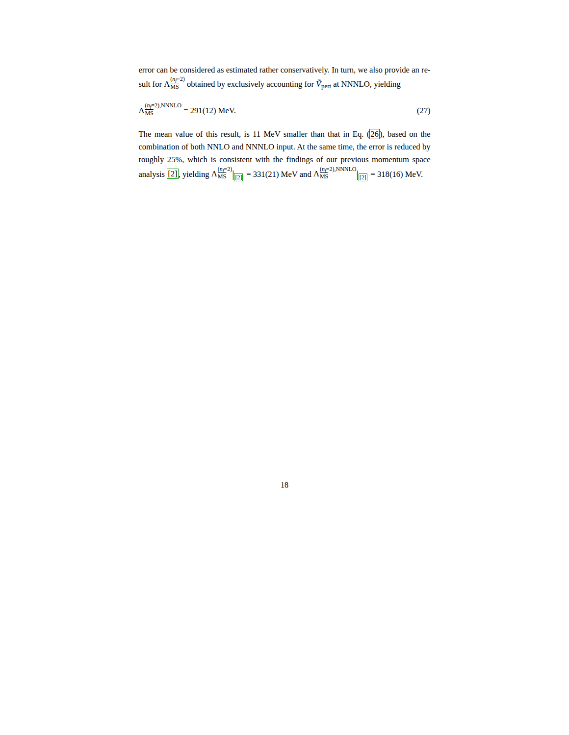error can be considered as estimated rather conservatively. In turn, we also provide an result for Λ(nf=2) MS obtained by exclusively accounting for Ṽpert at NNNLO, yielding
Λ(nf=2),NNNLO MS = 291(12) MeV.
(27)
The mean value of this result, is 11 MeV smaller than that in Eq. (26), based on the combination of both NNLO and NNNLO input. At the same time, the error is reduced by roughly 25%, which is consistent with the findings of our previous momentum space analysis [2], yielding Λ(nf=2) MS|[2] = 331(21) MeV and Λ(nf=2),NNNLO MS|[2] = 318(16) MeV.
18